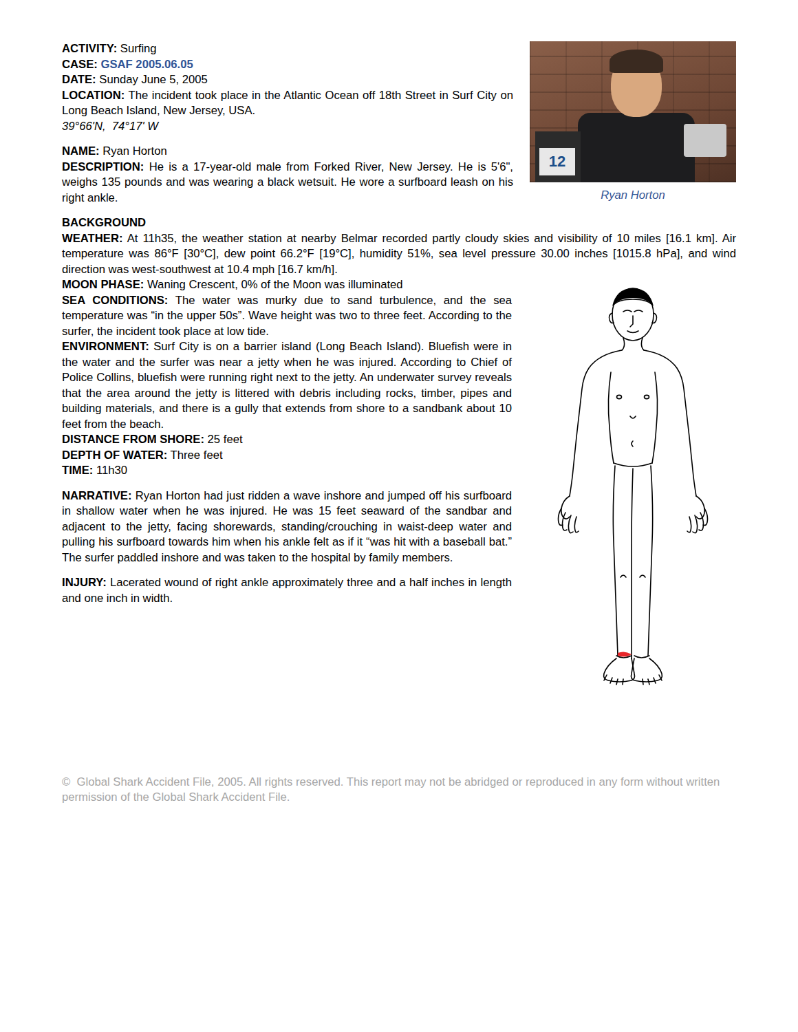12
Ryan Horton
ACTIVITY: Surfing
CASE: GSAF 2005.06.05
DATE: Sunday June 5, 2005
LOCATION: The incident took place in the Atlantic Ocean off 18th Street in Surf City on Long Beach Island, New Jersey, USA.
39°66'N, 74°17' W
NAME: Ryan Horton
DESCRIPTION: He is a 17-year-old male from Forked River, New Jersey. He is 5'6", weighs 135 pounds and was wearing a black wetsuit. He wore a surfboard leash on his right ankle.
BACKGROUND
WEATHER: At 11h35, the weather station at nearby Belmar recorded partly cloudy skies and visibility of 10 miles [16.1 km]. Air temperature was 86°F [30°C], dew point 66.2°F [19°C], humidity 51%, sea level pressure 30.00 inches [1015.8 hPa], and wind direction was west-southwest at 10.4 mph [16.7 km/h].
MOON PHASE: Waning Crescent, 0% of the Moon was illuminated
SEA CONDITIONS: The water was murky due to sand turbulence, and the sea temperature was “in the upper 50s”. Wave height was two to three feet. According to the surfer, the incident took place at low tide.
ENVIRONMENT: Surf City is on a barrier island (Long Beach Island). Bluefish were in the water and the surfer was near a jetty when he was injured. According to Chief of Police Collins, bluefish were running right next to the jetty. An underwater survey reveals that the area around the jetty is littered with debris including rocks, timber, pipes and building materials, and there is a gully that extends from shore to a sandbank about 10 feet from the beach.
DISTANCE FROM SHORE: 25 feet
DEPTH OF WATER: Three feet
TIME: 11h30
NARRATIVE: Ryan Horton had just ridden a wave inshore and jumped off his surfboard in shallow water when he was injured. He was 15 feet seaward of the sandbar and adjacent to the jetty, facing shorewards, standing/crouching in waist-deep water and pulling his surfboard towards him when his ankle felt as if it “was hit with a baseball bat.” The surfer paddled inshore and was taken to the hospital by family members.
INJURY: Lacerated wound of right ankle approximately three and a half inches in length and one inch in width.
© Global Shark Accident File, 2005. All rights reserved. This report may not be abridged or reproduced in any form without written permission of the Global Shark Accident File.